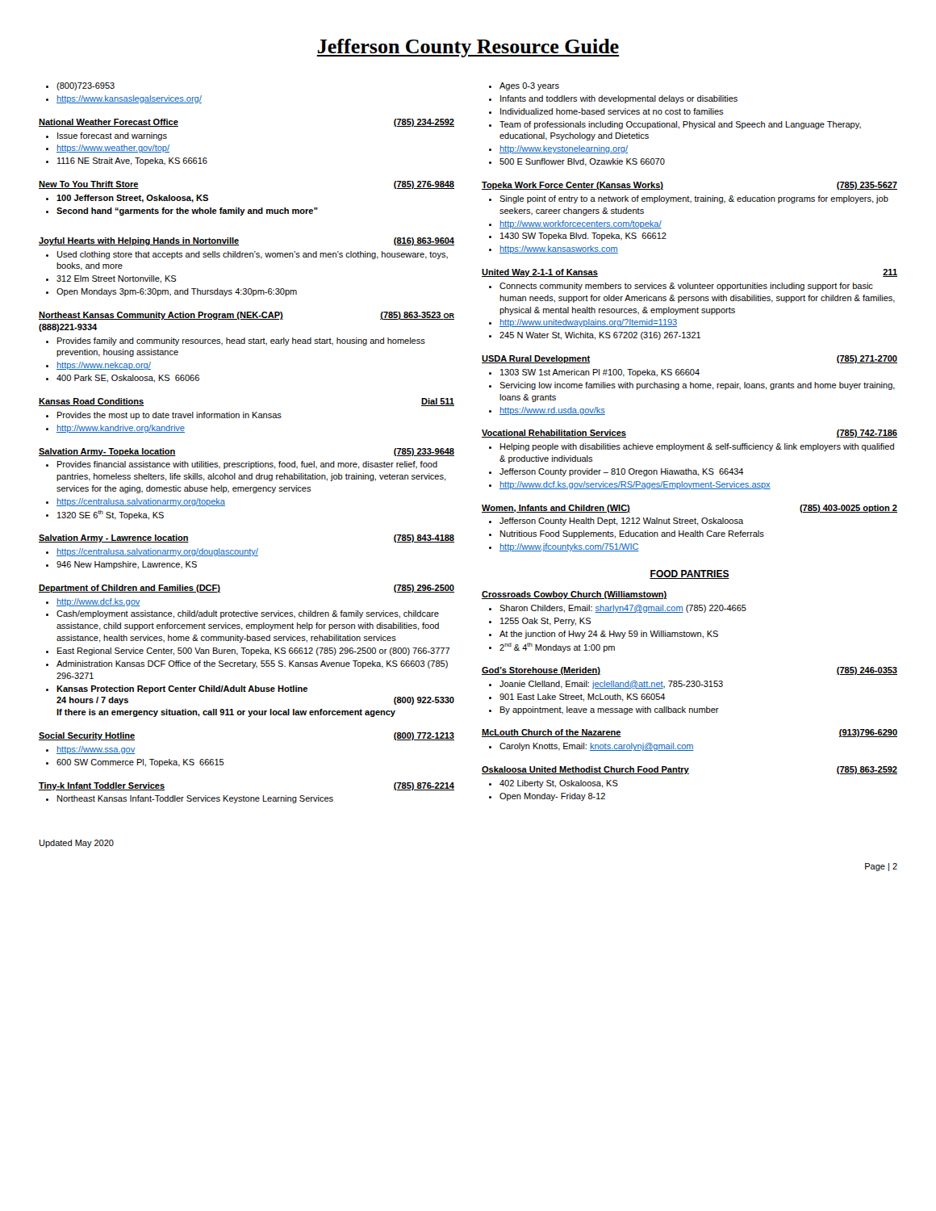Jefferson County Resource Guide
(800)723-6953
https://www.kansaslegalservices.org/
National Weather Forecast Office (785) 234-2592
Issue forecast and warnings
https://www.weather.gov/top/
1116 NE Strait Ave, Topeka, KS 66616
New To You Thrift Store (785) 276-9848
100 Jefferson Street, Oskaloosa, KS
Second hand “garments for the whole family and much more”
Joyful Hearts with Helping Hands in Nortonville (816) 863-9604
Used clothing store that accepts and sells children’s, women’s and men’s clothing, houseware, toys, books, and more
312 Elm Street Nortonville, KS
Open Mondays 3pm-6:30pm, and Thursdays 4:30pm-6:30pm
Northeast Kansas Community Action Program (NEK-CAP) (785) 863-3523 OR
(888)221-9334
Provides family and community resources, head start, early head start, housing and homeless prevention, housing assistance
https://www.nekcap.org/
400 Park SE, Oskaloosa, KS 66066
Kansas Road Conditions Dial 511
Provides the most up to date travel information in Kansas
http://www.kandrive.org/kandrive
Salvation Army- Topeka location (785) 233-9648
Provides financial assistance with utilities, prescriptions, food, fuel, and more, disaster relief, food pantries, homeless shelters, life skills, alcohol and drug rehabilitation, job training, veteran services, services for the aging, domestic abuse help, emergency services
https://centralusa.salvationarmy.org/topeka
1320 SE 6th St, Topeka, KS
Salvation Army - Lawrence location (785) 843-4188
https://centralusa.salvationarmy.org/douglascounty/
946 New Hampshire, Lawrence, KS
Department of Children and Families (DCF) (785) 296-2500
http://www.dcf.ks.gov
Cash/employment assistance, child/adult protective services, children & family services, childcare assistance, child support enforcement services, employment help for person with disabilities, food assistance, health services, home & community-based services, rehabilitation services
East Regional Service Center, 500 Van Buren, Topeka, KS 66612 (785) 296-2500 or (800) 766-3777
Administration Kansas DCF Office of the Secretary, 555 S. Kansas Avenue Topeka, KS 66603 (785) 296-3271
Kansas Protection Report Center Child/Adult Abuse Hotline
24 hours / 7 days(800) 922-5330 If there is an emergency situation, call 911 or your local law enforcement agency
Social Security Hotline (800) 772-1213
https://www.ssa.gov
600 SW Commerce Pl, Topeka, KS 66615
Tiny-k Infant Toddler Services (785) 876-2214
Northeast Kansas Infant-Toddler Services Keystone Learning Services
Ages 0-3 years
Infants and toddlers with developmental delays or disabilities
Individualized home-based services at no cost to families
Team of professionals including Occupational, Physical and Speech and Language Therapy, educational, Psychology and Dietetics
http://www.keystonelearning.org/
500 E Sunflower Blvd, Ozawkie KS 66070
Topeka Work Force Center (Kansas Works) (785) 235-5627
Single point of entry to a network of employment, training, & education programs for employers, job seekers, career changers & students
http://www.workforcecenters.com/topeka/
1430 SW Topeka Blvd. Topeka, KS 66612
https://www.kansasworks.com
United Way 2-1-1 of Kansas 211
Connects community members to services & volunteer opportunities including support for basic human needs, support for older Americans & persons with disabilities, support for children & families, physical & mental health resources, & employment supports
http://www.unitedwayplains.org/?Itemid=1193
245 N Water St, Wichita, KS 67202 (316) 267-1321
USDA Rural Development (785) 271-2700
1303 SW 1st American Pl #100, Topeka, KS 66604
Servicing low income families with purchasing a home, repair, loans, grants and home buyer training, loans & grants
https://www.rd.usda.gov/ks
Vocational Rehabilitation Services (785) 742-7186
Helping people with disabilities achieve employment & self-sufficiency & link employers with qualified & productive individuals
Jefferson County provider – 810 Oregon Hiawatha, KS 66434
http://www.dcf.ks.gov/services/RS/Pages/Employment-Services.aspx
Women, Infants and Children (WIC) (785) 403-0025 option 2
Jefferson County Health Dept, 1212 Walnut Street, Oskaloosa
Nutritious Food Supplements, Education and Health Care Referrals
http://www.jfcountyks.com/751/WIC
FOOD PANTRIES
Crossroads Cowboy Church (Williamstown)
Sharon Childers, Email: sharlyn47@gmail.com (785) 220-4665
1255 Oak St, Perry, KS
At the junction of Hwy 24 & Hwy 59 in Williamstown, KS
2nd & 4th Mondays at 1:00 pm
God’s Storehouse (Meriden) (785) 246-0353
Joanie Clelland, Email: jeclelland@att.net, 785-230-3153
901 East Lake Street, McLouth, KS 66054
By appointment, leave a message with callback number
McLouth Church of the Nazarene (913)796-6290
Carolyn Knotts, Email: knots.carolynj@gmail.com
Oskaloosa United Methodist Church Food Pantry (785) 863-2592
402 Liberty St, Oskaloosa, KS
Open Monday- Friday 8-12
Updated May 2020
Page | 2